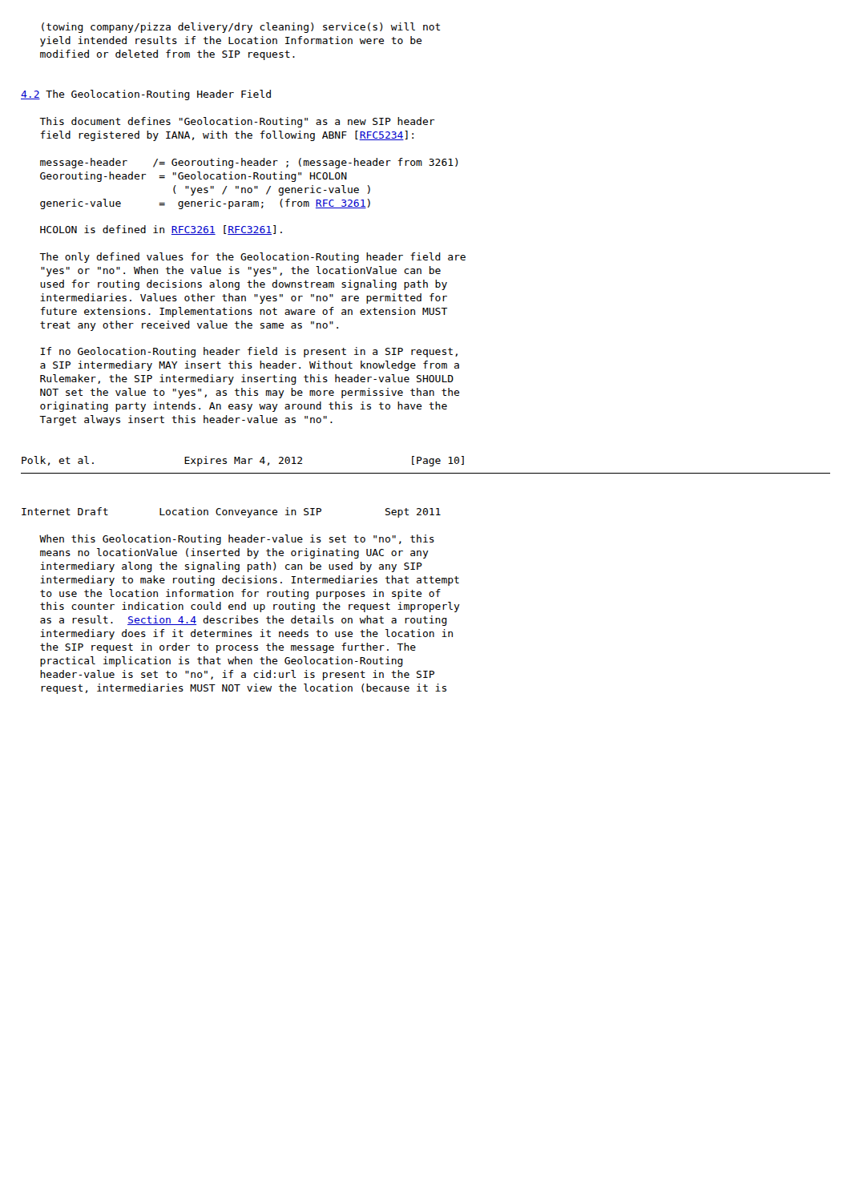(towing company/pizza delivery/dry cleaning) service(s) will not yield intended results if the Location Information were to be modified or deleted from the SIP request. 4.2 The Geolocation-Routing Header Field This document defines "Geolocation-Routing" as a new SIP header field registered by IANA, with the following ABNF [RFC5234]: message-header /= Georouting-header ; (message-header from 3261) Georouting-header = "Geolocation-Routing" HCOLON ( "yes" / "no" / generic-value ) generic-value = generic-param; (from RFC 3261) HCOLON is defined in RFC3261 [RFC3261]. The only defined values for the Geolocation-Routing header field are "yes" or "no". When the value is "yes", the locationValue can be used for routing decisions along the downstream signaling path by intermediaries. Values other than "yes" or "no" are permitted for future extensions. Implementations not aware of an extension MUST treat any other received value the same as "no". If no Geolocation-Routing header field is present in a SIP request, a SIP intermediary MAY insert this header. Without knowledge from a Rulemaker, the SIP intermediary inserting this header-value SHOULD NOT set the value to "yes", as this may be more permissive than the originating party intends. An easy way around this is to have the Target always insert this header-value as "no". Polk, et al. Expires Mar 4, 2012 [Page 10]
Internet Draft Location Conveyance in SIP Sept 2011 When this Geolocation-Routing header-value is set to "no", this means no locationValue (inserted by the originating UAC or any intermediary along the signaling path) can be used by any SIP intermediary to make routing decisions. Intermediaries that attempt to use the location information for routing purposes in spite of this counter indication could end up routing the request improperly as a result. Section 4.4 describes the details on what a routing intermediary does if it determines it needs to use the location in the SIP request in order to process the message further. The practical implication is that when the Geolocation-Routing header-value is set to "no", if a cid:url is present in the SIP request, intermediaries MUST NOT view the location (because it is